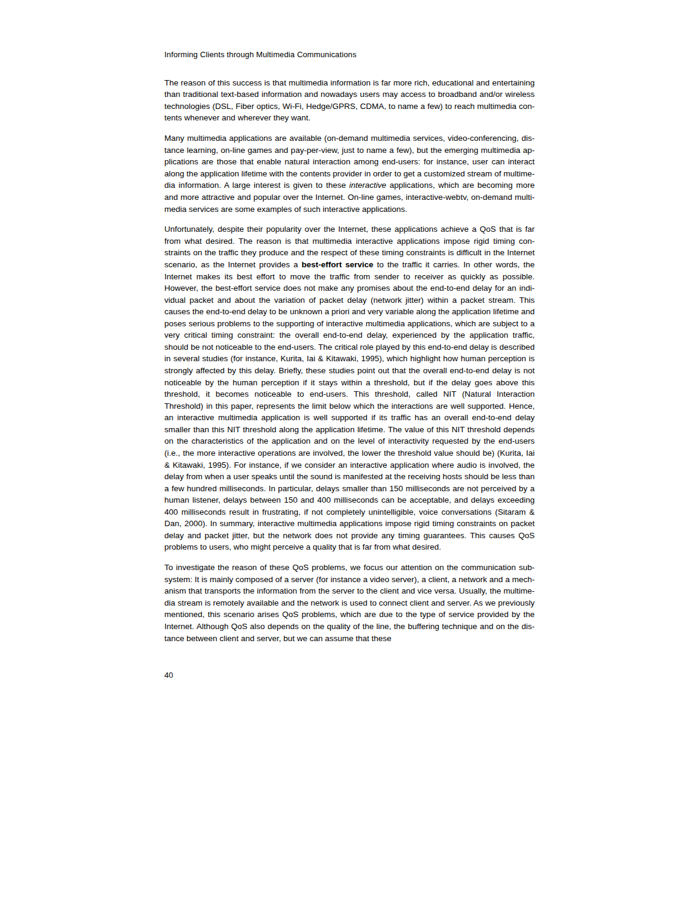Informing Clients through Multimedia Communications
The reason of this success is that multimedia information is far more rich, educational and entertaining than traditional text-based information and nowadays users may access to broadband and/or wireless technologies (DSL, Fiber optics, Wi-Fi, Hedge/GPRS, CDMA, to name a few) to reach multimedia contents whenever and wherever they want.
Many multimedia applications are available (on-demand multimedia services, video-conferencing, distance learning, on-line games and pay-per-view, just to name a few), but the emerging multimedia applications are those that enable natural interaction among end-users: for instance, user can interact along the application lifetime with the contents provider in order to get a customized stream of multimedia information. A large interest is given to these interactive applications, which are becoming more and more attractive and popular over the Internet. On-line games, interactive-webtv, on-demand multimedia services are some examples of such interactive applications.
Unfortunately, despite their popularity over the Internet, these applications achieve a QoS that is far from what desired. The reason is that multimedia interactive applications impose rigid timing constraints on the traffic they produce and the respect of these timing constraints is difficult in the Internet scenario, as the Internet provides a best-effort service to the traffic it carries. In other words, the Internet makes its best effort to move the traffic from sender to receiver as quickly as possible. However, the best-effort service does not make any promises about the end-to-end delay for an individual packet and about the variation of packet delay (network jitter) within a packet stream. This causes the end-to-end delay to be unknown a priori and very variable along the application lifetime and poses serious problems to the supporting of interactive multimedia applications, which are subject to a very critical timing constraint: the overall end-to-end delay, experienced by the application traffic, should be not noticeable to the end-users. The critical role played by this end-to-end delay is described in several studies (for instance, Kurita, Iai & Kitawaki, 1995), which highlight how human perception is strongly affected by this delay. Briefly, these studies point out that the overall end-to-end delay is not noticeable by the human perception if it stays within a threshold, but if the delay goes above this threshold, it becomes noticeable to end-users. This threshold, called NIT (Natural Interaction Threshold) in this paper, represents the limit below which the interactions are well supported. Hence, an interactive multimedia application is well supported if its traffic has an overall end-to-end delay smaller than this NIT threshold along the application lifetime. The value of this NIT threshold depends on the characteristics of the application and on the level of interactivity requested by the end-users (i.e., the more interactive operations are involved, the lower the threshold value should be) (Kurita, Iai & Kitawaki, 1995). For instance, if we consider an interactive application where audio is involved, the delay from when a user speaks until the sound is manifested at the receiving hosts should be less than a few hundred milliseconds. In particular, delays smaller than 150 milliseconds are not perceived by a human listener, delays between 150 and 400 milliseconds can be acceptable, and delays exceeding 400 milliseconds result in frustrating, if not completely unintelligible, voice conversations (Sitaram & Dan, 2000). In summary, interactive multimedia applications impose rigid timing constraints on packet delay and packet jitter, but the network does not provide any timing guarantees. This causes QoS problems to users, who might perceive a quality that is far from what desired.
To investigate the reason of these QoS problems, we focus our attention on the communication sub-system: It is mainly composed of a server (for instance a video server), a client, a network and a mechanism that transports the information from the server to the client and vice versa. Usually, the multimedia stream is remotely available and the network is used to connect client and server. As we previously mentioned, this scenario arises QoS problems, which are due to the type of service provided by the Internet. Although QoS also depends on the quality of the line, the buffering technique and on the distance between client and server, but we can assume that these
40